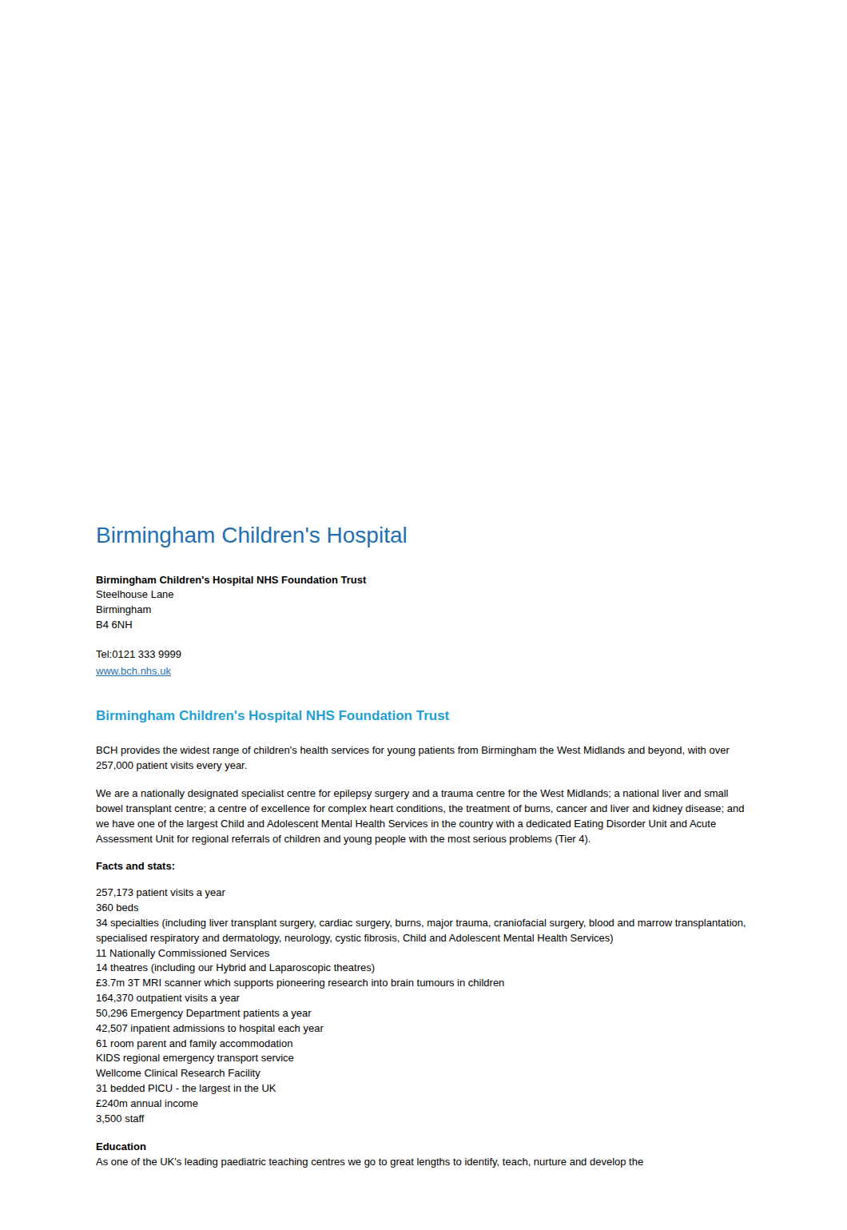Birmingham Children's Hospital
Birmingham Children's Hospital NHS Foundation Trust Steelhouse Lane
Birmingham
B4 6NH
Tel:0121 333 9999
www.bch.nhs.uk
Birmingham Children's Hospital NHS Foundation Trust
BCH provides the widest range of children's health services for young patients from Birmingham the West Midlands and beyond, with over 257,000 patient visits every year.
We are a nationally designated specialist centre for epilepsy surgery and a trauma centre for the West Midlands; a national liver and small bowel transplant centre; a centre of excellence for complex heart conditions, the treatment of burns, cancer and liver and kidney disease; and we have one of the largest Child and Adolescent Mental Health Services in the country with a dedicated Eating Disorder Unit and Acute Assessment Unit for regional referrals of children and young people with the most serious problems (Tier 4).
Facts and stats:
257,173 patient visits a year
360 beds
34 specialties (including liver transplant surgery, cardiac surgery, burns, major trauma, craniofacial surgery, blood and marrow transplantation, specialised respiratory and dermatology, neurology, cystic fibrosis, Child and Adolescent Mental Health Services)
11 Nationally Commissioned Services
14 theatres (including our Hybrid and Laparoscopic theatres)
£3.7m 3T MRI scanner which supports pioneering research into brain tumours in children
164,370 outpatient visits a year
50,296 Emergency Department patients a year
42,507 inpatient admissions to hospital each year
61 room parent and family accommodation
KIDS regional emergency transport service
Wellcome Clinical Research Facility
31 bedded PICU - the largest in the UK
£240m annual income
3,500 staff
Education
As one of the UK's leading paediatric teaching centres we go to great lengths to identify, teach, nurture and develop the